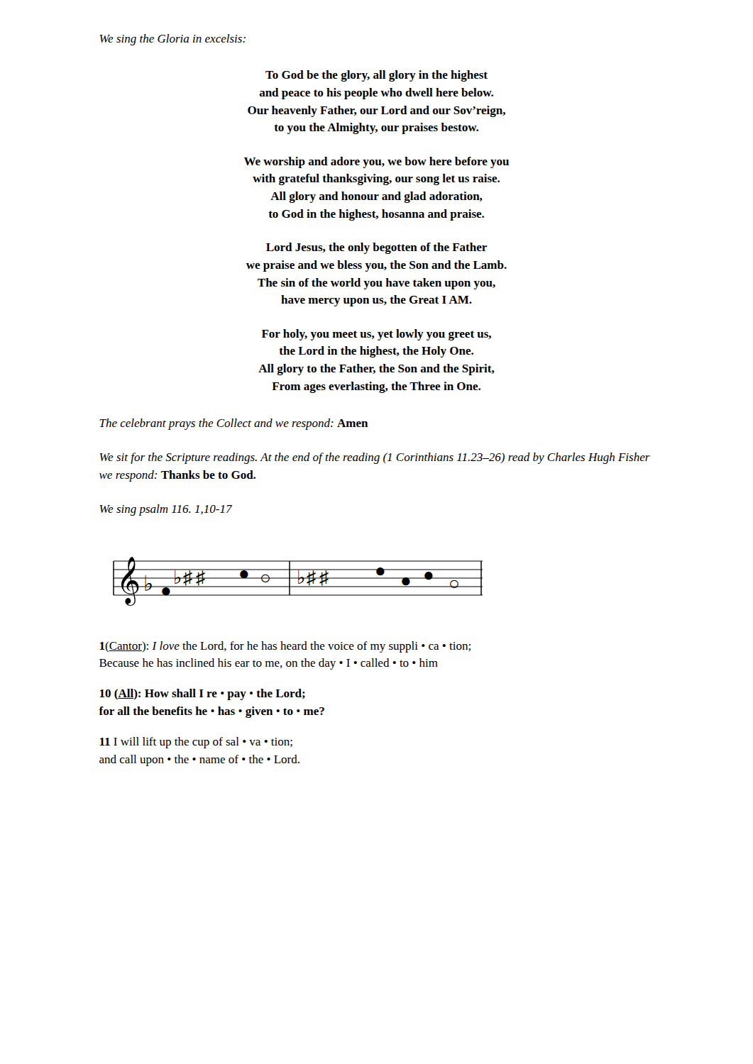We sing the Gloria in excelsis:
To God be the glory, all glory in the highest
and peace to his people who dwell here below.
Our heavenly Father, our Lord and our Sov’reign,
to you the Almighty, our praises bestow.
We worship and adore you, we bow here before you
with grateful thanksgiving, our song let us raise.
All glory and honour and glad adoration,
to God in the highest, hosanna and praise.
Lord Jesus, the only begotten of the Father
we praise and we bless you, the Son and the Lamb.
The sin of the world you have taken upon you,
have mercy upon us, the Great I AM.
For holy, you meet us, yet lowly you greet us,
the Lord in the highest, the Holy One.
All glory to the Father, the Son and the Spirit,
From ages everlasting, the Three in One.
The celebrant prays the Collect and we respond: Amen
We sit for the Scripture readings. At the end of the reading (1 Corinthians 11.23–26) read by Charles Hugh Fisher we respond: Thanks be to God.
We sing psalm 116. 1,10-17
𝄞 ♭ ● ♭ ♯ ♯ ● ○ ♭ ♯ ♯ ● ● ● ○
1(Cantor): I love the Lord, for he has heard the voice of my suppli • ca • tion;
Because he has inclined his ear to me, on the day • I • called • to • him
10 (All): How shall I re • pay • the Lord;
for all the benefits he • has • given • to • me?
11 I will lift up the cup of sal • va • tion;
and call upon • the • name of • the • Lord.